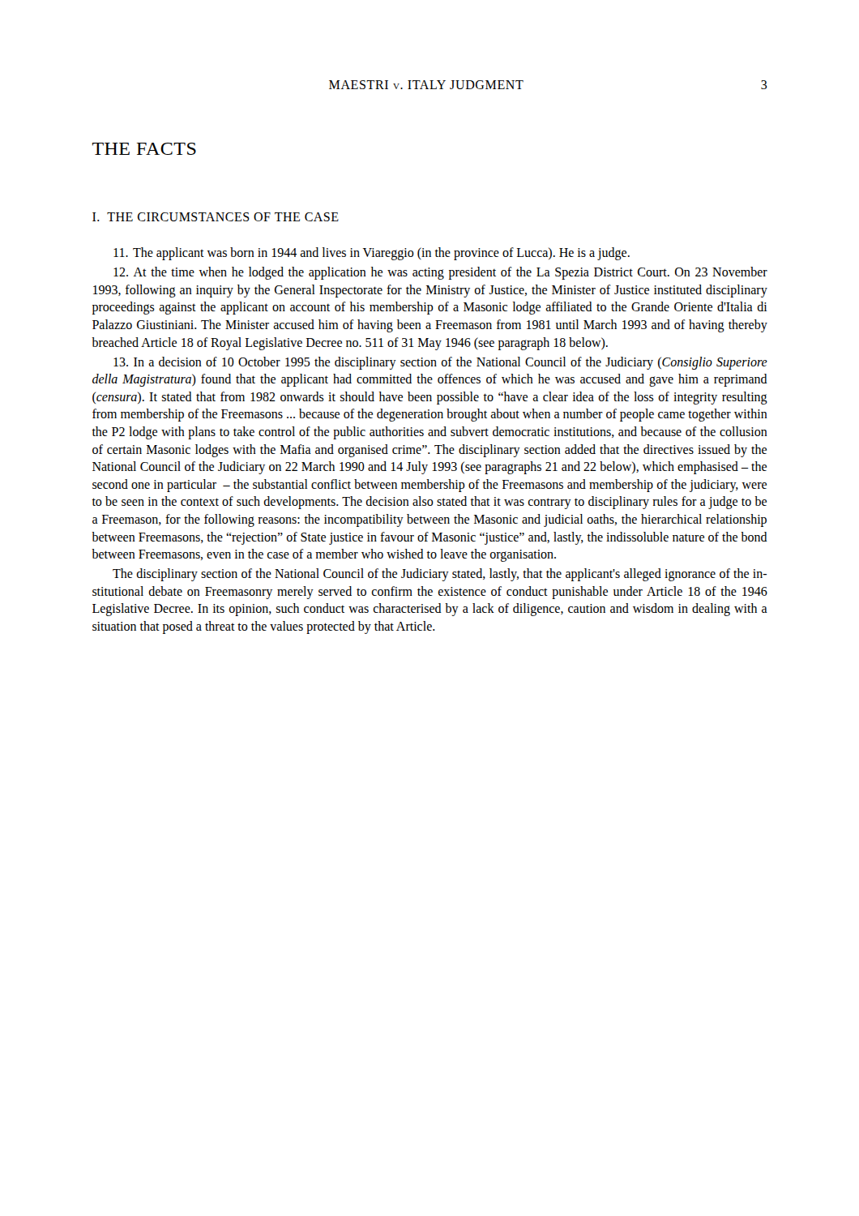MAESTRI v. ITALY JUDGMENT 3
THE FACTS
I. THE CIRCUMSTANCES OF THE CASE
11. The applicant was born in 1944 and lives in Viareggio (in the province of Lucca). He is a judge.
12. At the time when he lodged the application he was acting president of the La Spezia District Court. On 23 November 1993, following an inquiry by the General Inspectorate for the Ministry of Justice, the Minister of Justice instituted disciplinary proceedings against the applicant on account of his membership of a Masonic lodge affiliated to the Grande Oriente d'Italia di Palazzo Giustiniani. The Minister accused him of having been a Freemason from 1981 until March 1993 and of having thereby breached Article 18 of Royal Legislative Decree no. 511 of 31 May 1946 (see paragraph 18 below).
13. In a decision of 10 October 1995 the disciplinary section of the National Council of the Judiciary (Consiglio Superiore della Magistratura) found that the applicant had committed the offences of which he was accused and gave him a reprimand (censura). It stated that from 1982 onwards it should have been possible to “have a clear idea of the loss of integrity resulting from membership of the Freemasons ... because of the degeneration brought about when a number of people came together within the P2 lodge with plans to take control of the public authorities and subvert democratic institutions, and because of the collusion of certain Masonic lodges with the Mafia and organised crime”. The disciplinary section added that the directives issued by the National Council of the Judiciary on 22 March 1990 and 14 July 1993 (see paragraphs 21 and 22 below), which emphasised – the second one in particular – the substantial conflict between membership of the Freemasons and membership of the judiciary, were to be seen in the context of such developments. The decision also stated that it was contrary to disciplinary rules for a judge to be a Freemason, for the following reasons: the incompatibility between the Masonic and judicial oaths, the hierarchical relationship between Freemasons, the “rejection” of State justice in favour of Masonic “justice” and, lastly, the indissoluble nature of the bond between Freemasons, even in the case of a member who wished to leave the organisation.
The disciplinary section of the National Council of the Judiciary stated, lastly, that the applicant's alleged ignorance of the institutional debate on Freemasonry merely served to confirm the existence of conduct punishable under Article 18 of the 1946 Legislative Decree. In its opinion, such conduct was characterised by a lack of diligence, caution and wisdom in dealing with a situation that posed a threat to the values protected by that Article.